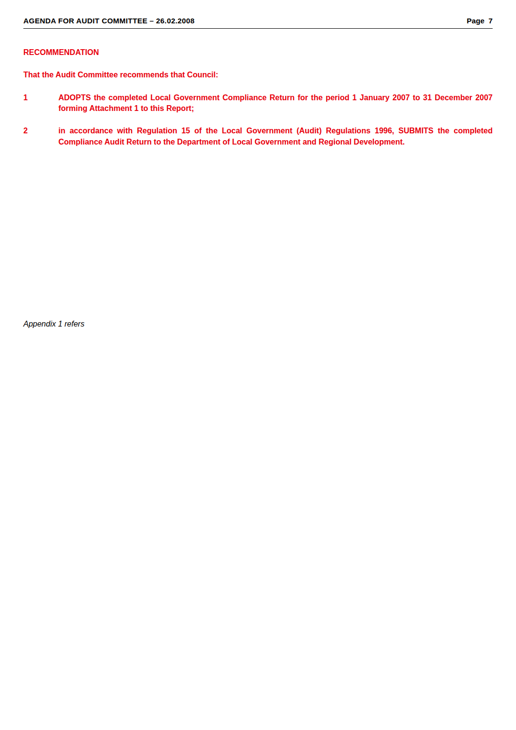AGENDA FOR AUDIT COMMITTEE – 26.02.2008 Page 7
RECOMMENDATION
That the Audit Committee recommends that Council:
1 ADOPTS the completed Local Government Compliance Return for the period 1 January 2007 to 31 December 2007 forming Attachment 1 to this Report;
2 in accordance with Regulation 15 of the Local Government (Audit) Regulations 1996, SUBMITS the completed Compliance Audit Return to the Department of Local Government and Regional Development.
Appendix 1 refers